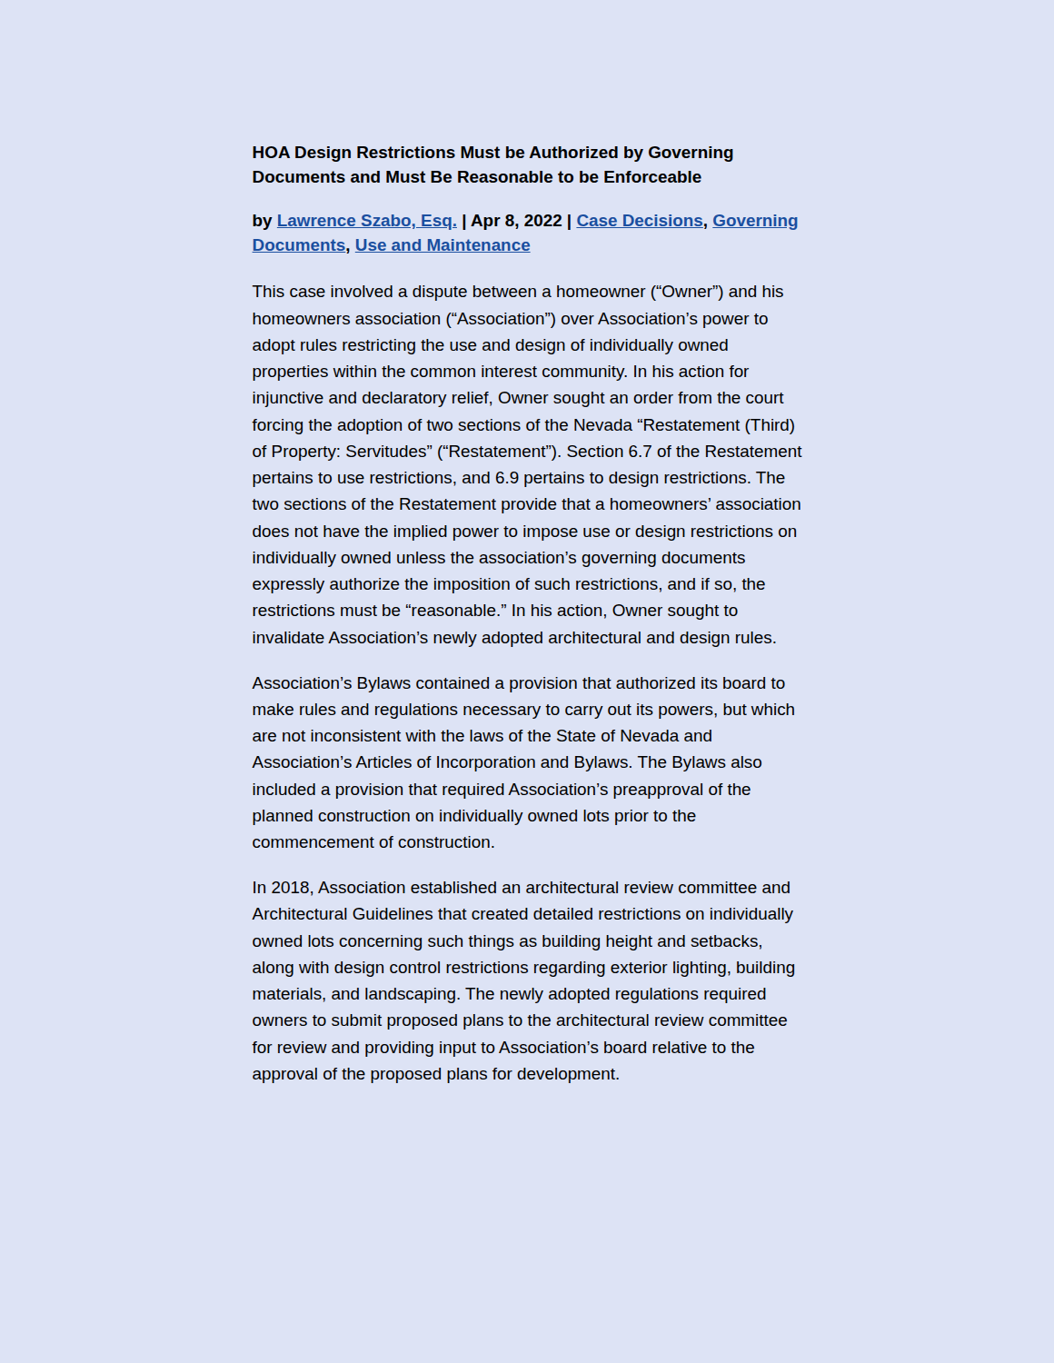HOA Design Restrictions Must be Authorized by Governing Documents and Must Be Reasonable to be Enforceable
by Lawrence Szabo, Esq. | Apr 8, 2022 | Case Decisions, Governing Documents, Use and Maintenance
This case involved a dispute between a homeowner (“Owner”) and his homeowners association (“Association”) over Association’s power to adopt rules restricting the use and design of individually owned properties within the common interest community. In his action for injunctive and declaratory relief, Owner sought an order from the court forcing the adoption of two sections of the Nevada “Restatement (Third) of Property: Servitudes” (“Restatement”). Section 6.7 of the Restatement pertains to use restrictions, and 6.9 pertains to design restrictions. The two sections of the Restatement provide that a homeowners’ association does not have the implied power to impose use or design restrictions on individually owned unless the association’s governing documents expressly authorize the imposition of such restrictions, and if so, the restrictions must be “reasonable.” In his action, Owner sought to invalidate Association’s newly adopted architectural and design rules.
Association’s Bylaws contained a provision that authorized its board to make rules and regulations necessary to carry out its powers, but which are not inconsistent with the laws of the State of Nevada and Association’s Articles of Incorporation and Bylaws. The Bylaws also included a provision that required Association’s preapproval of the planned construction on individually owned lots prior to the commencement of construction.
In 2018, Association established an architectural review committee and Architectural Guidelines that created detailed restrictions on individually owned lots concerning such things as building height and setbacks, along with design control restrictions regarding exterior lighting, building materials, and landscaping. The newly adopted regulations required owners to submit proposed plans to the architectural review committee for review and providing input to Association’s board relative to the approval of the proposed plans for development.